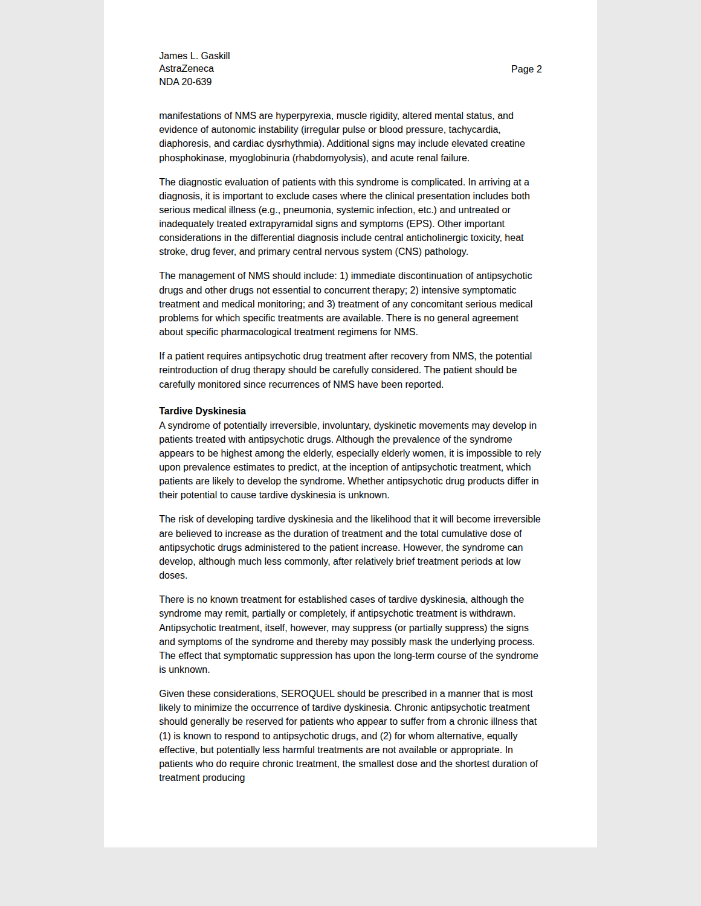James L. Gaskill
AstraZeneca
NDA 20-639
Page 2
manifestations of NMS are hyperpyrexia, muscle rigidity, altered mental status, and evidence of autonomic instability (irregular pulse or blood pressure, tachycardia, diaphoresis, and cardiac dysrhythmia). Additional signs may include elevated creatine phosphokinase, myoglobinuria (rhabdomyolysis), and acute renal failure.
The diagnostic evaluation of patients with this syndrome is complicated. In arriving at a diagnosis, it is important to exclude cases where the clinical presentation includes both serious medical illness (e.g., pneumonia, systemic infection, etc.) and untreated or inadequately treated extrapyramidal signs and symptoms (EPS). Other important considerations in the differential diagnosis include central anticholinergic toxicity, heat stroke, drug fever, and primary central nervous system (CNS) pathology.
The management of NMS should include: 1) immediate discontinuation of antipsychotic drugs and other drugs not essential to concurrent therapy; 2) intensive symptomatic treatment and medical monitoring; and 3) treatment of any concomitant serious medical problems for which specific treatments are available. There is no general agreement about specific pharmacological treatment regimens for NMS.
If a patient requires antipsychotic drug treatment after recovery from NMS, the potential reintroduction of drug therapy should be carefully considered. The patient should be carefully monitored since recurrences of NMS have been reported.
Tardive Dyskinesia
A syndrome of potentially irreversible, involuntary, dyskinetic movements may develop in patients treated with antipsychotic drugs. Although the prevalence of the syndrome appears to be highest among the elderly, especially elderly women, it is impossible to rely upon prevalence estimates to predict, at the inception of antipsychotic treatment, which patients are likely to develop the syndrome. Whether antipsychotic drug products differ in their potential to cause tardive dyskinesia is unknown.
The risk of developing tardive dyskinesia and the likelihood that it will become irreversible are believed to increase as the duration of treatment and the total cumulative dose of antipsychotic drugs administered to the patient increase. However, the syndrome can develop, although much less commonly, after relatively brief treatment periods at low doses.
There is no known treatment for established cases of tardive dyskinesia, although the syndrome may remit, partially or completely, if antipsychotic treatment is withdrawn. Antipsychotic treatment, itself, however, may suppress (or partially suppress) the signs and symptoms of the syndrome and thereby may possibly mask the underlying process. The effect that symptomatic suppression has upon the long-term course of the syndrome is unknown.
Given these considerations, SEROQUEL should be prescribed in a manner that is most likely to minimize the occurrence of tardive dyskinesia. Chronic antipsychotic treatment should generally be reserved for patients who appear to suffer from a chronic illness that (1) is known to respond to antipsychotic drugs, and (2) for whom alternative, equally effective, but potentially less harmful treatments are not available or appropriate. In patients who do require chronic treatment, the smallest dose and the shortest duration of treatment producing